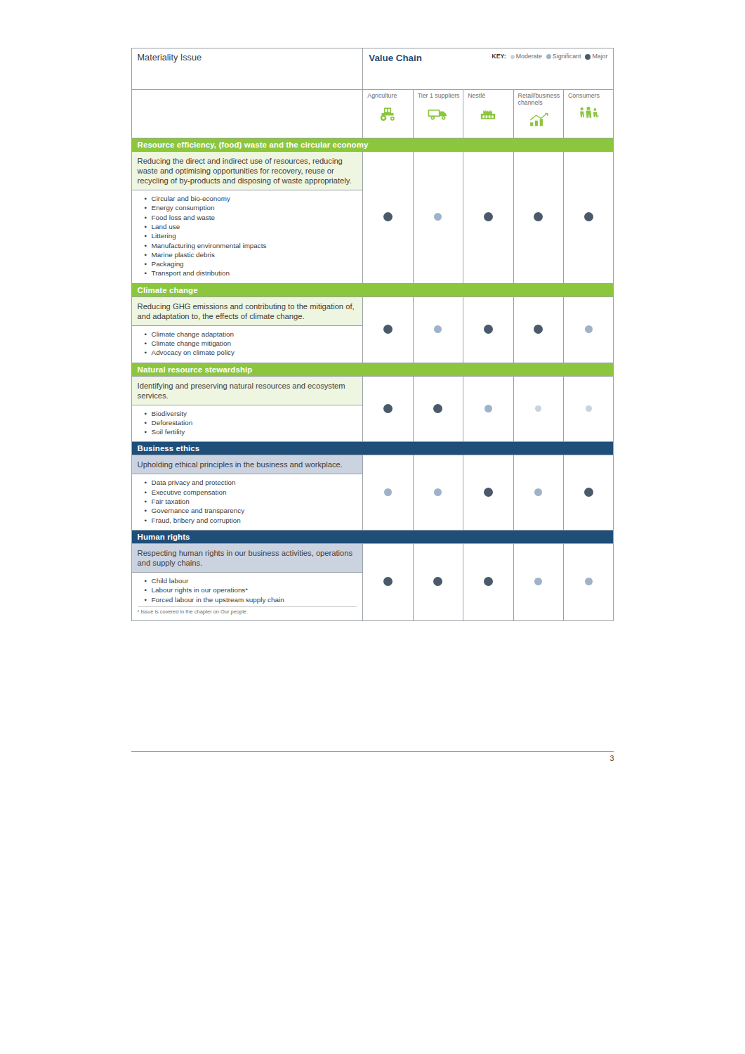| Materiality Issue | Value Chain KEY: Moderate Significant Major |
| | Agriculture | Tier 1 suppliers | Nestlé | Retail/business channels | Consumers |
| Resource efficiency, (food) waste and the circular economy |
| Reducing the direct and indirect use of resources, reducing waste and optimising opportunities for recovery, reuse or recycling of by-products and disposing of waste appropriately. | | | | | |
| Circular and bio-economy Energy consumption Food loss and waste Land use Littering Manufacturing environmental impacts Marine plastic debris Packaging Transport and distribution |
| Climate change |
| Reducing GHG emissions and contributing to the mitigation of, and adaptation to, the effects of climate change. | | | | | |
| Climate change adaptation Climate change mitigation Advocacy on climate policy |
| Natural resource stewardship |
| Identifying and preserving natural resources and ecosystem services. | | | | | |
| Biodiversity Deforestation Soil fertility |
| Business ethics |
| Upholding ethical principles in the business and workplace. | | | | | |
| Data privacy and protection Executive compensation Fair taxation Governance and transparency Fraud, bribery and corruption |
| Human rights |
| Respecting human rights in our business activities, operations and supply chains. | | | | | |
| Child labour Labour rights in our operations* Forced labour in the upstream supply chain * Issue is covered in the chapter on Our people. |
3